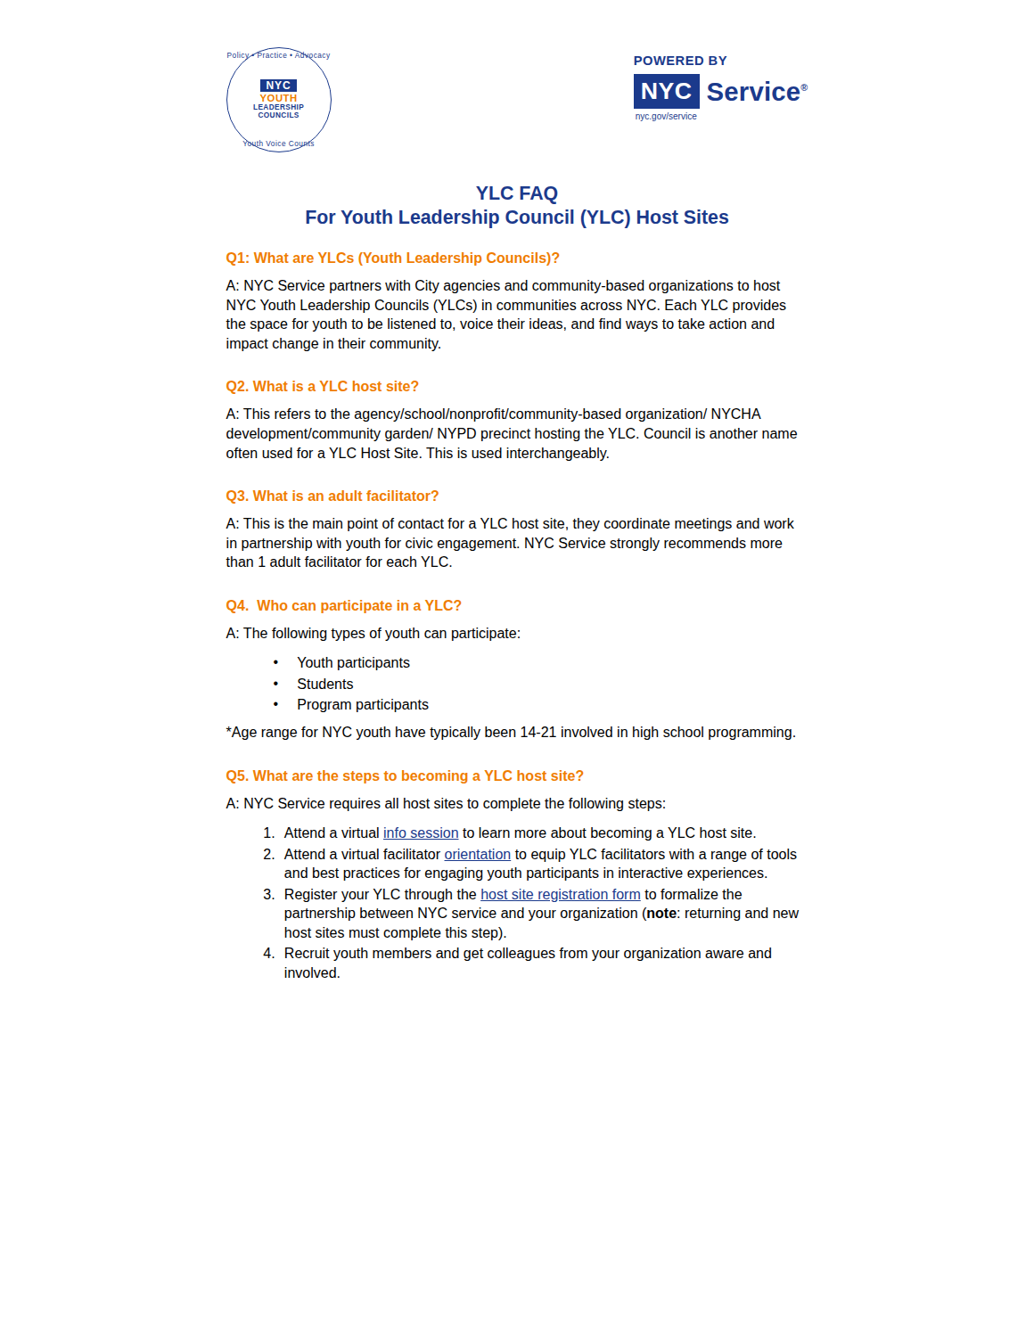Policy • Practice • Advocacy
Youth Voice Counts
NYC
YOUTH
LEADERSHIP
COUNCILS
POWERED BY
NYC Service®
nyc.gov/service
YLC FAQFor Youth Leadership Council (YLC) Host Sites
Q1: What are YLCs (Youth Leadership Councils)?
A: NYC Service partners with City agencies and community-based organizations to host NYC Youth Leadership Councils (YLCs) in communities across NYC. Each YLC provides the space for youth to be listened to, voice their ideas, and find ways to take action and impact change in their community.
Q2. What is a YLC host site?
A: This refers to the agency/school/nonprofit/community-based organization/ NYCHA development/community garden/ NYPD precinct hosting the YLC. Council is another name often used for a YLC Host Site. This is used interchangeably.
Q3. What is an adult facilitator?
A: This is the main point of contact for a YLC host site, they coordinate meetings and work in partnership with youth for civic engagement. NYC Service strongly recommends more than 1 adult facilitator for each YLC.
Q4. Who can participate in a YLC?
A: The following types of youth can participate:
Youth participants
Students
Program participants
*Age range for NYC youth have typically been 14-21 involved in high school programming.
Q5. What are the steps to becoming a YLC host site?
A: NYC Service requires all host sites to complete the following steps:
Attend a virtual info session to learn more about becoming a YLC host site.
Attend a virtual facilitator orientation to equip YLC facilitators with a range of tools and best practices for engaging youth participants in interactive experiences.
Register your YLC through the host site registration form to formalize the partnership between NYC service and your organization (note: returning and new host sites must complete this step).
Recruit youth members and get colleagues from your organization aware and involved.